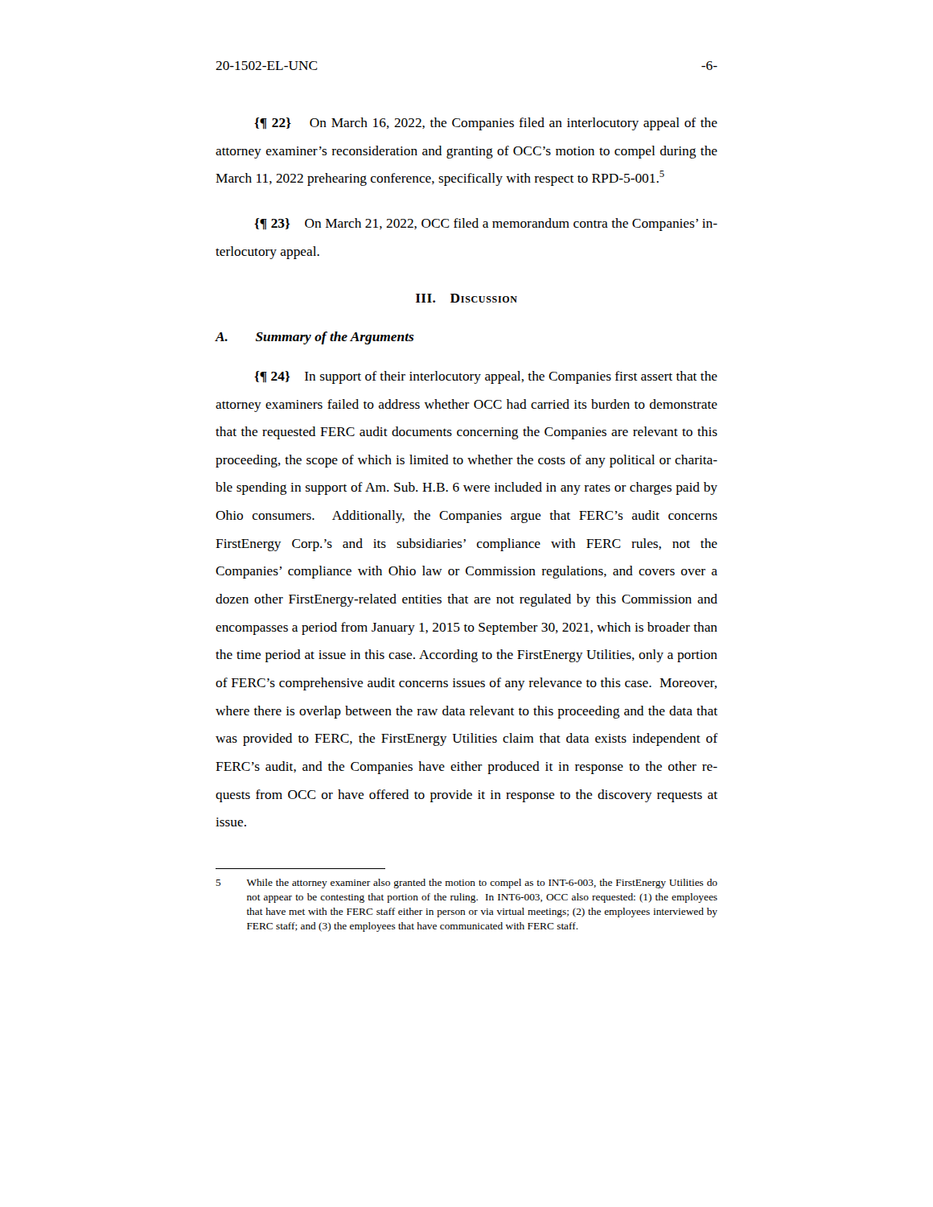20-1502-EL-UNC
-6-
{¶ 22} On March 16, 2022, the Companies filed an interlocutory appeal of the attorney examiner’s reconsideration and granting of OCC’s motion to compel during the March 11, 2022 prehearing conference, specifically with respect to RPD-5-001.5
{¶ 23} On March 21, 2022, OCC filed a memorandum contra the Companies’ interlocutory appeal.
III. Discussion
A.
Summary of the Arguments
{¶ 24} In support of their interlocutory appeal, the Companies first assert that the attorney examiners failed to address whether OCC had carried its burden to demonstrate that the requested FERC audit documents concerning the Companies are relevant to this proceeding, the scope of which is limited to whether the costs of any political or charitable spending in support of Am. Sub. H.B. 6 were included in any rates or charges paid by Ohio consumers. Additionally, the Companies argue that FERC’s audit concerns FirstEnergy Corp.’s and its subsidiaries’ compliance with FERC rules, not the Companies’ compliance with Ohio law or Commission regulations, and covers over a dozen other FirstEnergy-related entities that are not regulated by this Commission and encompasses a period from January 1, 2015 to September 30, 2021, which is broader than the time period at issue in this case. According to the FirstEnergy Utilities, only a portion of FERC’s comprehensive audit concerns issues of any relevance to this case. Moreover, where there is overlap between the raw data relevant to this proceeding and the data that was provided to FERC, the FirstEnergy Utilities claim that data exists independent of FERC’s audit, and the Companies have either produced it in response to the other requests from OCC or have offered to provide it in response to the discovery requests at issue.
5
While the attorney examiner also granted the motion to compel as to INT-6-003, the FirstEnergy Utilities do not appear to be contesting that portion of the ruling. In INT6-003, OCC also requested: (1) the employees that have met with the FERC staff either in person or via virtual meetings; (2) the employees interviewed by FERC staff; and (3) the employees that have communicated with FERC staff.